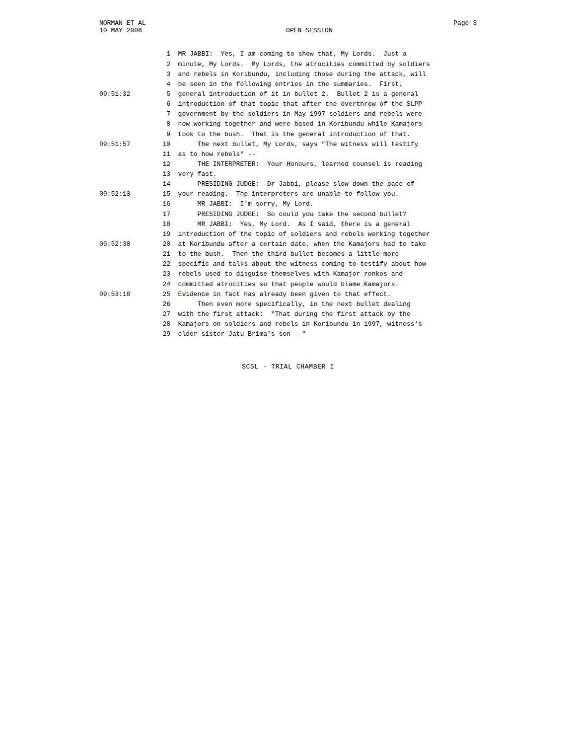NORMAN ET AL
Page 3
10 MAY 2006
OPEN SESSION
1 MR JABBI: Yes, I am coming to show that, My Lords. Just a
2 minute, My Lords. My Lords, the atrocities committed by soldiers
3 and rebels in Koribundu, including those during the attack, will
4 be seen in the following entries in the summaries. First,
09:51:32 5 general introduction of it in bullet 2. Bullet 2 is a general
6 introduction of that topic that after the overthrow of the SLPP
7 government by the soldiers in May 1997 soldiers and rebels were
8 now working together and were based in Koribundu while Kamajors
9 took to the bush. That is the general introduction of that.
09:51:57 10 The next bullet, My Lords, says "The witness will testify
11 as to how rebels" --
12 THE INTERPRETER: Your Honours, learned counsel is reading
13 very fast.
14 PRESIDING JUDGE: Dr Jabbi, please slow down the pace of
09:52:13 15 your reading. The interpreters are unable to follow you.
16 MR JABBI: I'm sorry, My Lord.
17 PRESIDING JUDGE: So could you take the second bullet?
18 MR JABBI: Yes, My Lord. As I said, there is a general
19 introduction of the topic of soldiers and rebels working together
09:52:38 20 at Koribundu after a certain date, when the Kamajors had to take
21 to the bush. Then the third bullet becomes a little more
22 specific and talks about the witness coming to testify about how
23 rebels used to disguise themselves with Kamajor ronkos and
24 committed atrocities so that people would blame Kamajors.
09:53:18 25 Evidence in fact has already been given to that effect.
26 Then even more specifically, in the next bullet dealing
27 with the first attack: "That during the first attack by the
28 Kamajors on soldiers and rebels in Koribundu in 1997, witness's
29 elder sister Jatu Brima's son --"
SCSL - TRIAL CHAMBER I